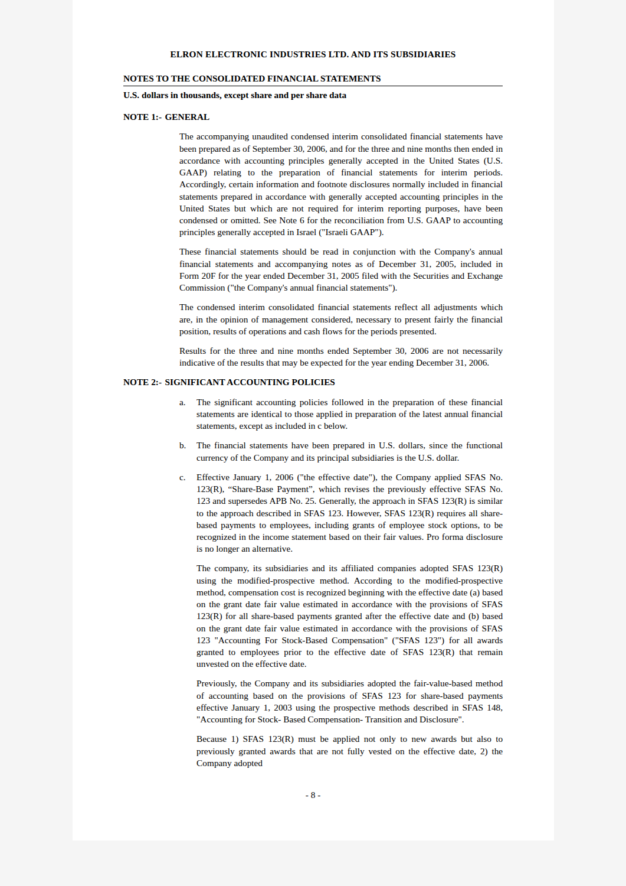ELRON ELECTRONIC INDUSTRIES LTD. AND ITS SUBSIDIARIES
NOTES TO THE CONSOLIDATED FINANCIAL STATEMENTS
U.S. dollars in thousands, except share and per share data
NOTE 1:- GENERAL
The accompanying unaudited condensed interim consolidated financial statements have been prepared as of September 30, 2006, and for the three and nine months then ended in accordance with accounting principles generally accepted in the United States (U.S. GAAP) relating to the preparation of financial statements for interim periods. Accordingly, certain information and footnote disclosures normally included in financial statements prepared in accordance with generally accepted accounting principles in the United States but which are not required for interim reporting purposes, have been condensed or omitted. See Note 6 for the reconciliation from U.S. GAAP to accounting principles generally accepted in Israel ("Israeli GAAP").
These financial statements should be read in conjunction with the Company's annual financial statements and accompanying notes as of December 31, 2005, included in Form 20F for the year ended December 31, 2005 filed with the Securities and Exchange Commission ("the Company's annual financial statements").
The condensed interim consolidated financial statements reflect all adjustments which are, in the opinion of management considered, necessary to present fairly the financial position, results of operations and cash flows for the periods presented.
Results for the three and nine months ended September 30, 2006 are not necessarily indicative of the results that may be expected for the year ending December 31, 2006.
NOTE 2:- SIGNIFICANT ACCOUNTING POLICIES
a. The significant accounting policies followed in the preparation of these financial statements are identical to those applied in preparation of the latest annual financial statements, except as included in c below.
b. The financial statements have been prepared in U.S. dollars, since the functional currency of the Company and its principal subsidiaries is the U.S. dollar.
c.
Effective January 1, 2006 ("the effective date"), the Company applied SFAS No. 123(R), “Share-Base Payment”, which revises the previously effective SFAS No. 123 and supersedes APB No. 25. Generally, the approach in SFAS 123(R) is similar to the approach described in SFAS 123. However, SFAS 123(R) requires all share-based payments to employees, including grants of employee stock options, to be recognized in the income statement based on their fair values. Pro forma disclosure is no longer an alternative.
The company, its subsidiaries and its affiliated companies adopted SFAS 123(R) using the modified-prospective method. According to the modified-prospective method, compensation cost is recognized beginning with the effective date (a) based on the grant date fair value estimated in accordance with the provisions of SFAS 123(R) for all share-based payments granted after the effective date and (b) based on the grant date fair value estimated in accordance with the provisions of SFAS 123 "Accounting For Stock-Based Compensation" ("SFAS 123") for all awards granted to employees prior to the effective date of SFAS 123(R) that remain unvested on the effective date.
Previously, the Company and its subsidiaries adopted the fair-value-based method of accounting based on the provisions of SFAS 123 for share-based payments effective January 1, 2003 using the prospective methods described in SFAS 148, "Accounting for Stock- Based Compensation- Transition and Disclosure".
Because 1) SFAS 123(R) must be applied not only to new awards but also to previously granted awards that are not fully vested on the effective date, 2) the Company adopted
- 8 -